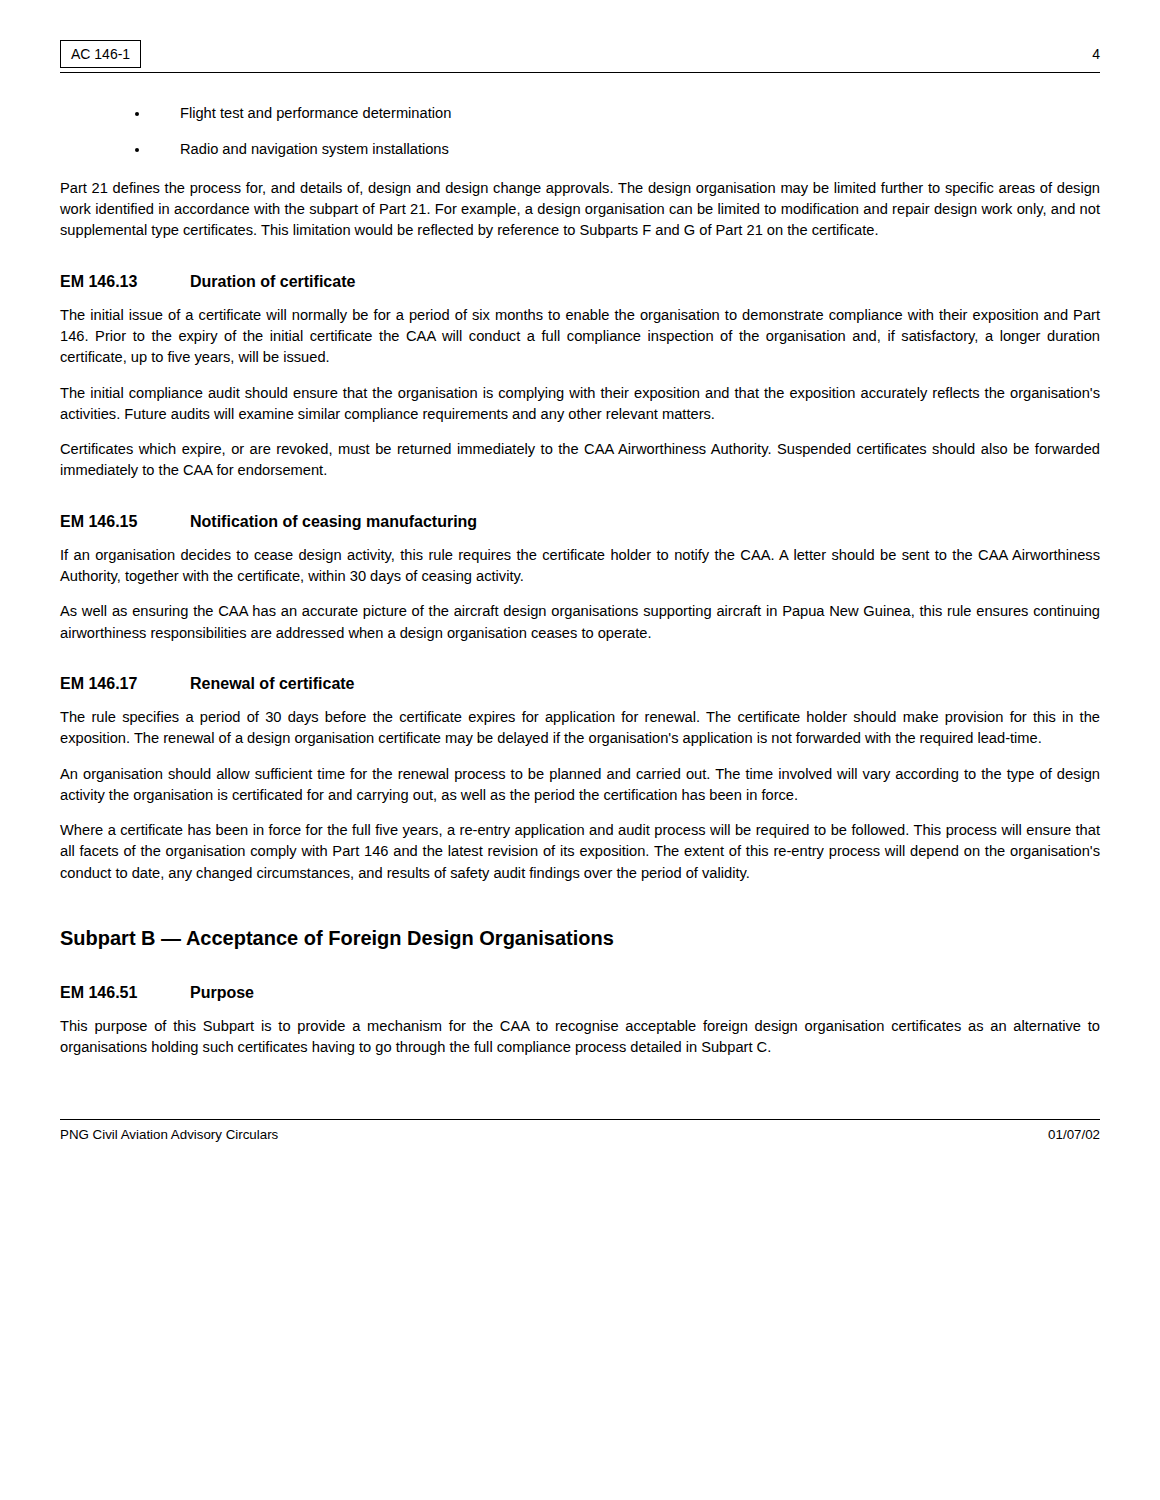AC 146-1 4
Flight test and performance determination
Radio and navigation system installations
Part 21 defines the process for, and details of, design and design change approvals. The design organisation may be limited further to specific areas of design work identified in accordance with the subpart of Part 21. For example, a design organisation can be limited to modification and repair design work only, and not supplemental type certificates. This limitation would be reflected by reference to Subparts F and G of Part 21 on the certificate.
EM 146.13 Duration of certificate
The initial issue of a certificate will normally be for a period of six months to enable the organisation to demonstrate compliance with their exposition and Part 146. Prior to the expiry of the initial certificate the CAA will conduct a full compliance inspection of the organisation and, if satisfactory, a longer duration certificate, up to five years, will be issued.
The initial compliance audit should ensure that the organisation is complying with their exposition and that the exposition accurately reflects the organisation's activities. Future audits will examine similar compliance requirements and any other relevant matters.
Certificates which expire, or are revoked, must be returned immediately to the CAA Airworthiness Authority. Suspended certificates should also be forwarded immediately to the CAA for endorsement.
EM 146.15 Notification of ceasing manufacturing
If an organisation decides to cease design activity, this rule requires the certificate holder to notify the CAA. A letter should be sent to the CAA Airworthiness Authority, together with the certificate, within 30 days of ceasing activity.
As well as ensuring the CAA has an accurate picture of the aircraft design organisations supporting aircraft in Papua New Guinea, this rule ensures continuing airworthiness responsibilities are addressed when a design organisation ceases to operate.
EM 146.17 Renewal of certificate
The rule specifies a period of 30 days before the certificate expires for application for renewal. The certificate holder should make provision for this in the exposition. The renewal of a design organisation certificate may be delayed if the organisation's application is not forwarded with the required lead-time.
An organisation should allow sufficient time for the renewal process to be planned and carried out. The time involved will vary according to the type of design activity the organisation is certificated for and carrying out, as well as the period the certification has been in force.
Where a certificate has been in force for the full five years, a re-entry application and audit process will be required to be followed. This process will ensure that all facets of the organisation comply with Part 146 and the latest revision of its exposition. The extent of this re-entry process will depend on the organisation's conduct to date, any changed circumstances, and results of safety audit findings over the period of validity.
Subpart B — Acceptance of Foreign Design Organisations
EM 146.51 Purpose
This purpose of this Subpart is to provide a mechanism for the CAA to recognise acceptable foreign design organisation certificates as an alternative to organisations holding such certificates having to go through the full compliance process detailed in Subpart C.
PNG Civil Aviation Advisory Circulars 01/07/02